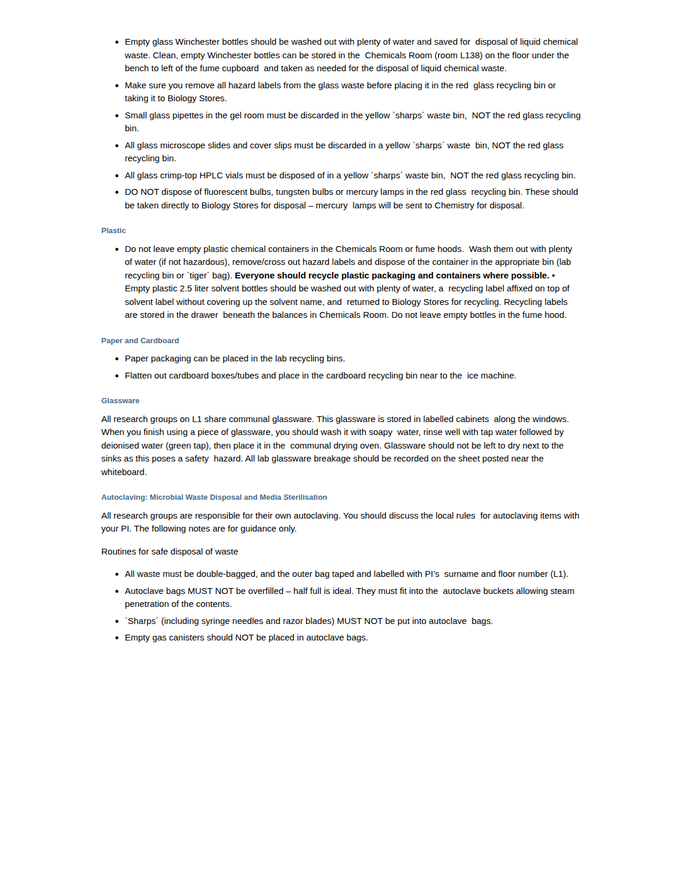Empty glass Winchester bottles should be washed out with plenty of water and saved for disposal of liquid chemical waste. Clean, empty Winchester bottles can be stored in the Chemicals Room (room L138) on the floor under the bench to left of the fume cupboard and taken as needed for the disposal of liquid chemical waste.
Make sure you remove all hazard labels from the glass waste before placing it in the red glass recycling bin or taking it to Biology Stores.
Small glass pipettes in the gel room must be discarded in the yellow `sharps´ waste bin, NOT the red glass recycling bin.
All glass microscope slides and cover slips must be discarded in a yellow `sharps´ waste bin, NOT the red glass recycling bin.
All glass crimp-top HPLC vials must be disposed of in a yellow `sharps´ waste bin, NOT the red glass recycling bin.
DO NOT dispose of fluorescent bulbs, tungsten bulbs or mercury lamps in the red glass recycling bin. These should be taken directly to Biology Stores for disposal – mercury lamps will be sent to Chemistry for disposal.
Plastic
Do not leave empty plastic chemical containers in the Chemicals Room or fume hoods. Wash them out with plenty of water (if not hazardous), remove/cross out hazard labels and dispose of the container in the appropriate bin (lab recycling bin or `tiger´ bag). Everyone should recycle plastic packaging and containers where possible. • Empty plastic 2.5 liter solvent bottles should be washed out with plenty of water, a recycling label affixed on top of solvent label without covering up the solvent name, and returned to Biology Stores for recycling. Recycling labels are stored in the drawer beneath the balances in Chemicals Room. Do not leave empty bottles in the fume hood.
Paper and Cardboard
Paper packaging can be placed in the lab recycling bins.
Flatten out cardboard boxes/tubes and place in the cardboard recycling bin near to the ice machine.
Glassware
All research groups on L1 share communal glassware. This glassware is stored in labelled cabinets along the windows. When you finish using a piece of glassware, you should wash it with soapy water, rinse well with tap water followed by deionised water (green tap), then place it in the communal drying oven. Glassware should not be left to dry next to the sinks as this poses a safety hazard. All lab glassware breakage should be recorded on the sheet posted near the whiteboard.
Autoclaving: Microbial Waste Disposal and Media Sterilisation
All research groups are responsible for their own autoclaving. You should discuss the local rules for autoclaving items with your PI. The following notes are for guidance only.
Routines for safe disposal of waste
All waste must be double-bagged, and the outer bag taped and labelled with PI’s surname and floor number (L1).
Autoclave bags MUST NOT be overfilled – half full is ideal. They must fit into the autoclave buckets allowing steam penetration of the contents.
`Sharps´ (including syringe needles and razor blades) MUST NOT be put into autoclave bags.
Empty gas canisters should NOT be placed in autoclave bags.